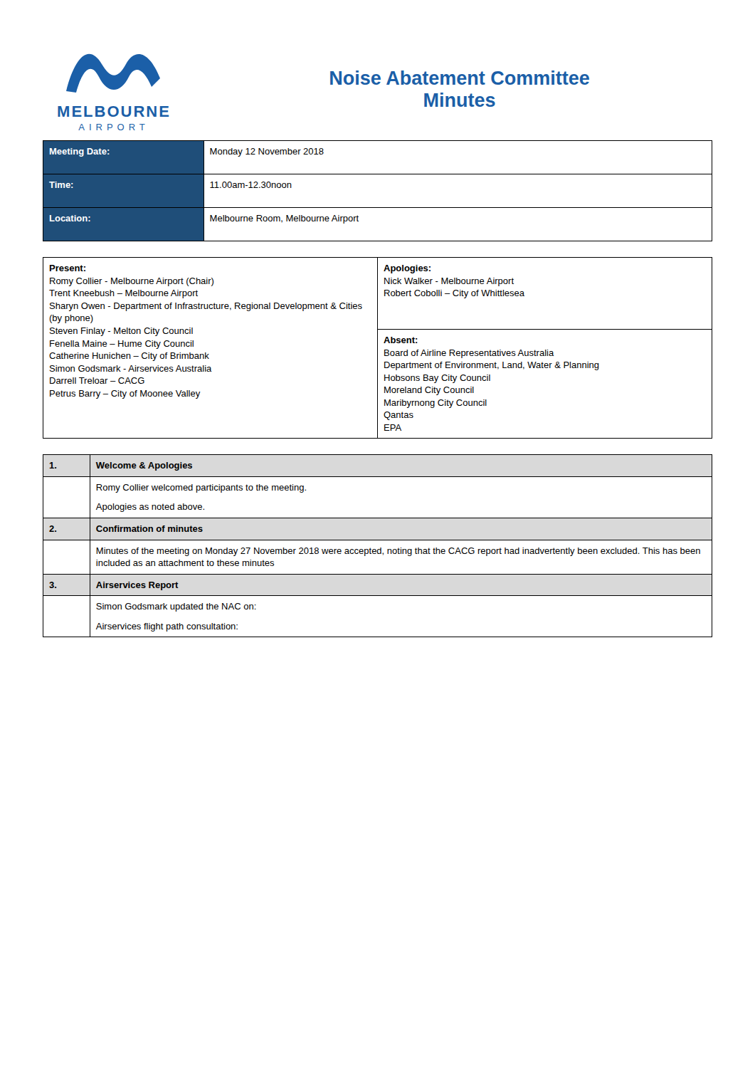MELBOURNE
AIRPORT
Noise Abatement Committee
Minutes
| Meeting Date: | Monday 12 November 2018 |
| Time: | 11.00am-12.30noon |
| Location: | Melbourne Room, Melbourne Airport |
| Present: Romy Collier - Melbourne Airport (Chair) Trent Kneebush – Melbourne Airport Sharyn Owen - Department of Infrastructure, Regional Development & Cities (by phone) Steven Finlay - Melton City Council Fenella Maine – Hume City Council Catherine Hunichen – City of Brimbank Simon Godsmark - Airservices Australia Darrell Treloar – CACG Petrus Barry – City of Moonee Valley | Apologies: Nick Walker - Melbourne Airport Robert Cobolli – City of Whittlesea |
| Absent: Board of Airline Representatives Australia Department of Environment, Land, Water & Planning Hobsons Bay City Council Moreland City Council Maribyrnong City Council Qantas EPA |
| 1. | Welcome & Apologies |
| | Romy Collier welcomed participants to the meeting. Apologies as noted above. |
| 2. | Confirmation of minutes |
| | Minutes of the meeting on Monday 27 November 2018 were accepted, noting that the CACG report had inadvertently been excluded. This has been included as an attachment to these minutes |
| 3. | Airservices Report |
| | Simon Godsmark updated the NAC on: Airservices flight path consultation: |